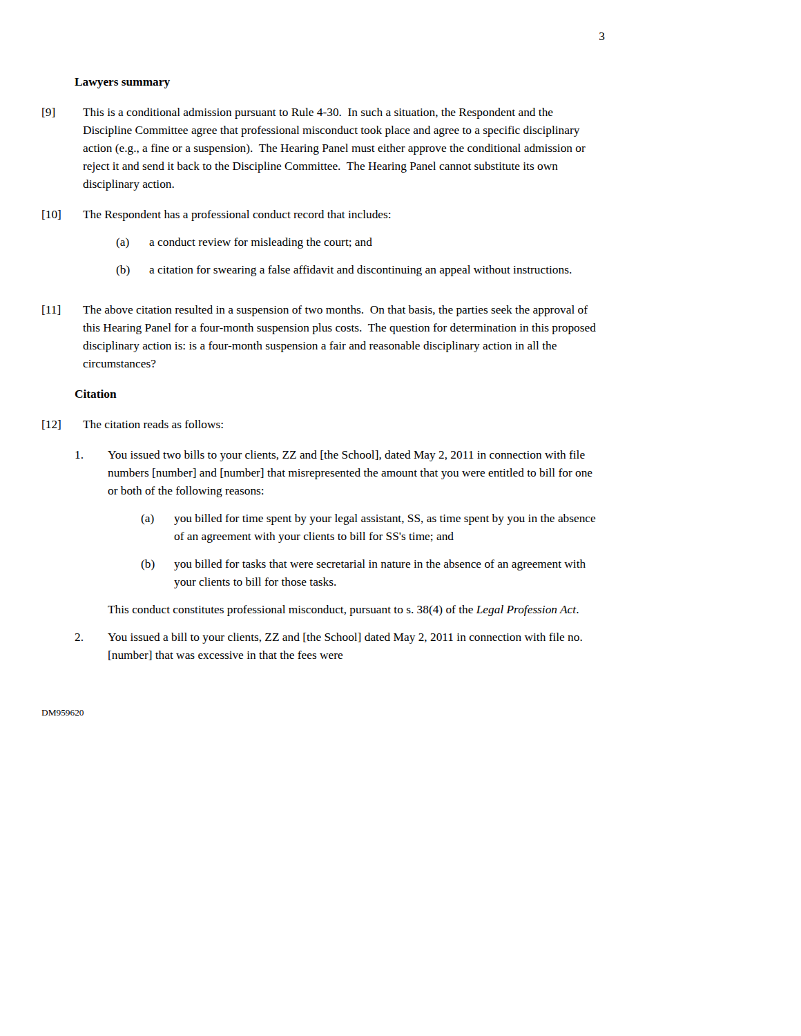3
Lawyers summary
[9]
This is a conditional admission pursuant to Rule 4-30. In such a situation, the Respondent and the Discipline Committee agree that professional misconduct took place and agree to a specific disciplinary action (e.g., a fine or a suspension). The Hearing Panel must either approve the conditional admission or reject it and send it back to the Discipline Committee. The Hearing Panel cannot substitute its own disciplinary action.
[10]
The Respondent has a professional conduct record that includes:
(a) a conduct review for misleading the court; and
(b) a citation for swearing a false affidavit and discontinuing an appeal without instructions.
[11]
The above citation resulted in a suspension of two months. On that basis, the parties seek the approval of this Hearing Panel for a four-month suspension plus costs. The question for determination in this proposed disciplinary action is: is a four-month suspension a fair and reasonable disciplinary action in all the circumstances?
Citation
[12]
The citation reads as follows:
1.
You issued two bills to your clients, ZZ and [the School], dated May 2, 2011 in connection with file numbers [number] and [number] that misrepresented the amount that you were entitled to bill for one or both of the following reasons:
(a) you billed for time spent by your legal assistant, SS, as time spent by you in the absence of an agreement with your clients to bill for SS's time; and
(b) you billed for tasks that were secretarial in nature in the absence of an agreement with your clients to bill for those tasks.
This conduct constitutes professional misconduct, pursuant to s. 38(4) of the Legal Profession Act.
2.
You issued a bill to your clients, ZZ and [the School] dated May 2, 2011 in connection with file no. [number] that was excessive in that the fees were
DM959620